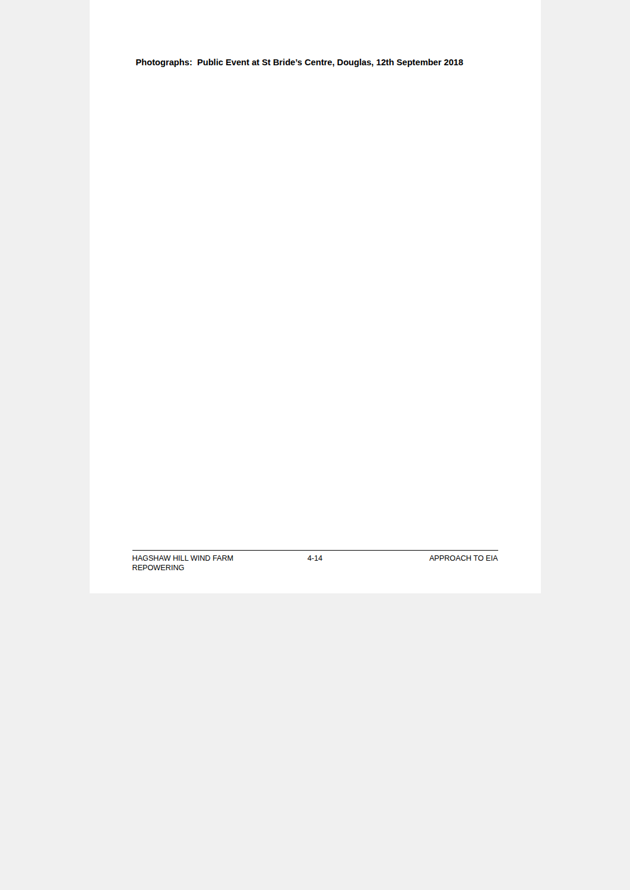Photographs: Public Event at St Bride’s Centre, Douglas, 12th September 2018
HAGSHAW HILL WIND FARM
REPOWERING
4-14
APPROACH TO EIA